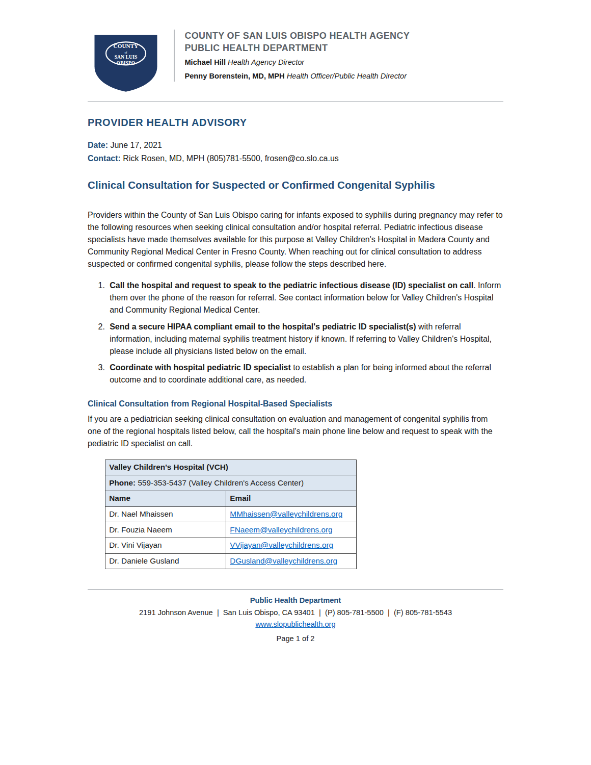COUNTY of SAN LUIS OBISPO
COUNTY OF SAN LUIS OBISPO HEALTH AGENCY
PUBLIC HEALTH DEPARTMENT
Michael Hill Health Agency Director
Penny Borenstein, MD, MPH Health Officer/Public Health Director
PROVIDER HEALTH ADVISORY
Date: June 17, 2021
Contact: Rick Rosen, MD, MPH (805)781-5500, frosen@co.slo.ca.us
Clinical Consultation for Suspected or Confirmed Congenital Syphilis
Providers within the County of San Luis Obispo caring for infants exposed to syphilis during pregnancy may refer to the following resources when seeking clinical consultation and/or hospital referral. Pediatric infectious disease specialists have made themselves available for this purpose at Valley Children's Hospital in Madera County and Community Regional Medical Center in Fresno County. When reaching out for clinical consultation to address suspected or confirmed congenital syphilis, please follow the steps described here.
Call the hospital and request to speak to the pediatric infectious disease (ID) specialist on call. Inform them over the phone of the reason for referral. See contact information below for Valley Children's Hospital and Community Regional Medical Center.
Send a secure HIPAA compliant email to the hospital's pediatric ID specialist(s) with referral information, including maternal syphilis treatment history if known. If referring to Valley Children's Hospital, please include all physicians listed below on the email.
Coordinate with hospital pediatric ID specialist to establish a plan for being informed about the referral outcome and to coordinate additional care, as needed.
Clinical Consultation from Regional Hospital-Based Specialists
If you are a pediatrician seeking clinical consultation on evaluation and management of congenital syphilis from one of the regional hospitals listed below, call the hospital's main phone line below and request to speak with the pediatric ID specialist on call.
| Valley Children's Hospital (VCH) |
| Phone: 559-353-5437 (Valley Children's Access Center) |
| Name | Email |
| Dr. Nael Mhaissen | MMhaissen@valleychildrens.org |
| Dr. Fouzia Naeem | FNaeem@valleychildrens.org |
| Dr. Vini Vijayan | VVijayan@valleychildrens.org |
| Dr. Daniele Gusland | DGusland@valleychildrens.org |
Public Health Department
2191 Johnson Avenue | San Luis Obispo, CA 93401 | (P) 805-781-5500 | (F) 805-781-5543
www.slopublichealth.org
Page 1 of 2